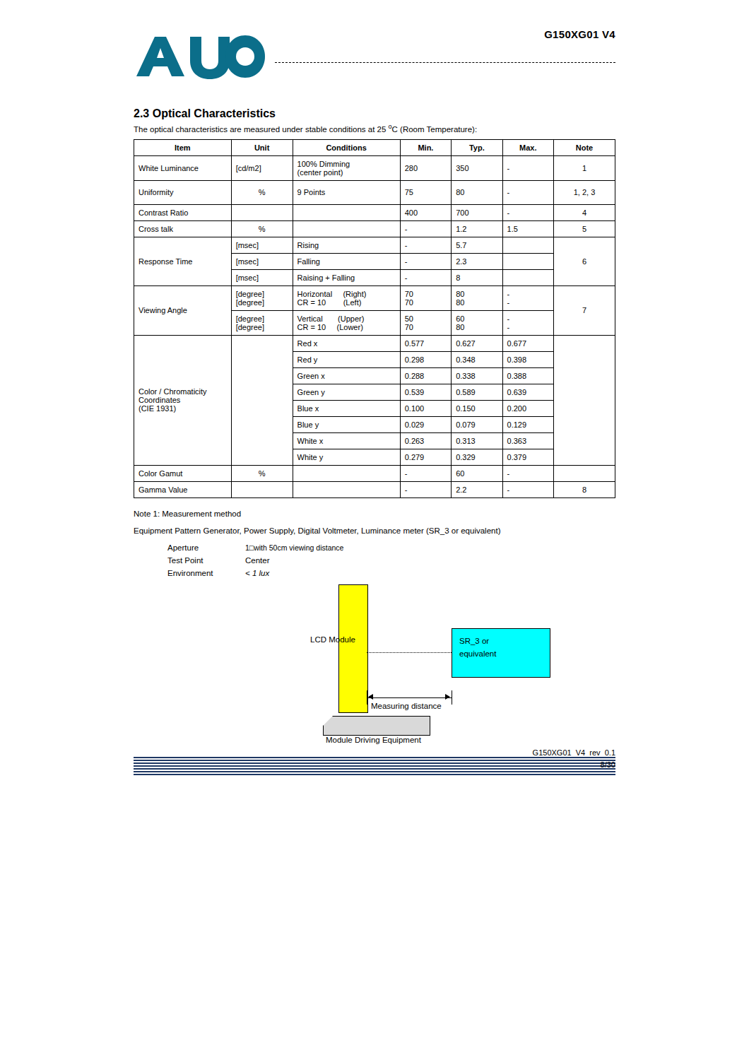G150XG01 V4
2.3 Optical Characteristics
The optical characteristics are measured under stable conditions at 25 oC (Room Temperature):
| Item | Unit | Conditions | Min. | Typ. | Max. | Note |
| --- | --- | --- | --- | --- | --- | --- |
| White Luminance | [cd/m2] | 100% Dimming (center point) | 280 | 350 | - | 1 |
| Uniformity | % | 9 Points | 75 | 80 | - | 1, 2, 3 |
| Contrast Ratio | | | 400 | 700 | - | 4 |
| Cross talk | % | | - | 1.2 | 1.5 | 5 |
| Response Time | [msec] | Rising | - | 5.7 | | 6 |
| [msec] | Falling | - | 2.3 | |
| [msec] | Raising + Falling | - | 8 | |
| Viewing Angle | [degree] [degree] | Horizontal (Right) CR = 10 (Left) | 70 70 | 80 80 | - - | 7 |
| [degree] [degree] | Vertical (Upper) CR = 10 (Lower) | 50 70 | 60 80 | - - |
| Color / Chromaticity Coordinates (CIE 1931) | | Red x | 0.577 | 0.627 | 0.677 | |
| Red y | 0.298 | 0.348 | 0.398 |
| Green x | 0.288 | 0.338 | 0.388 |
| Green y | 0.539 | 0.589 | 0.639 |
| Blue x | 0.100 | 0.150 | 0.200 |
| Blue y | 0.029 | 0.079 | 0.129 |
| White x | 0.263 | 0.313 | 0.363 |
| White y | 0.279 | 0.329 | 0.379 |
| Color Gamut | % | | - | 60 | - | |
| Gamma Value | | | - | 2.2 | - | 8 |
Note 1: Measurement method
Equipment Pattern Generator, Power Supply, Digital Voltmeter, Luminance meter (SR_3 or equivalent)
Aperture 1□with 50cm viewing distance
Test Point Center
Environment< 1 lux
LCD Module
SR_3 or
equivalent
Measuring distance
Module Driving Equipment
G150XG01 V4 rev 0.1
8/30